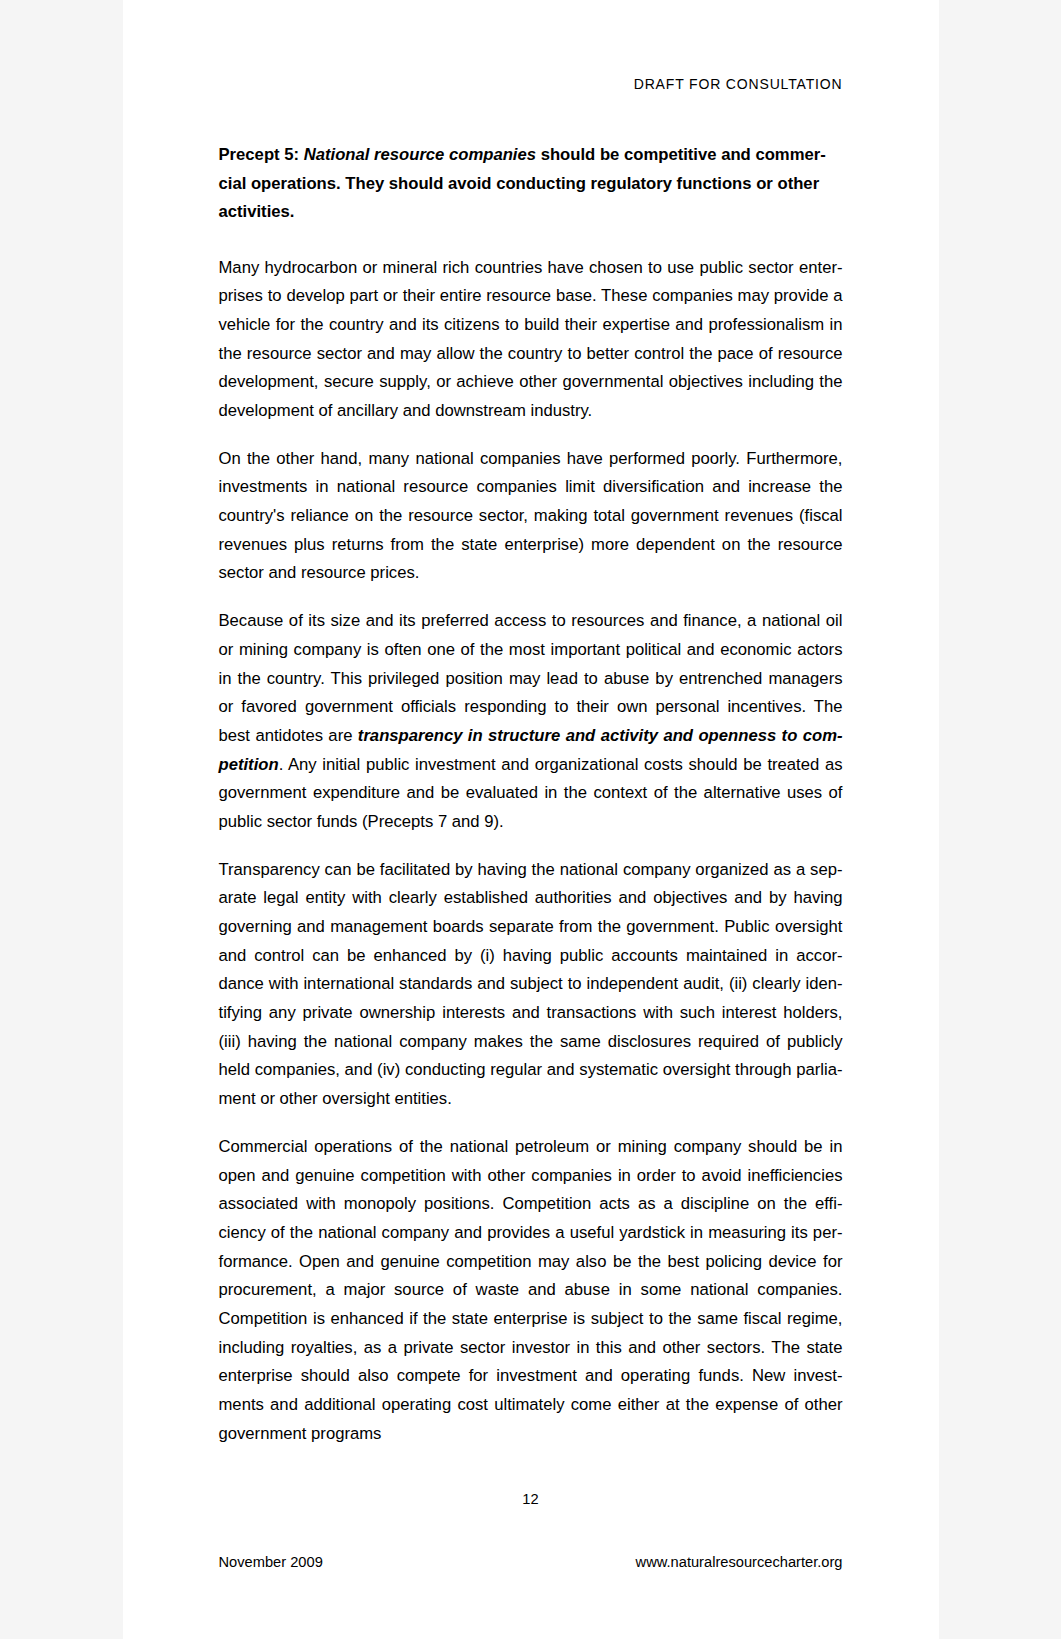DRAFT FOR CONSULTATION
Precept 5: National resource companies should be competitive and commercial operations. They should avoid conducting regulatory functions or other activities.
Many hydrocarbon or mineral rich countries have chosen to use public sector enterprises to develop part or their entire resource base. These companies may provide a vehicle for the country and its citizens to build their expertise and professionalism in the resource sector and may allow the country to better control the pace of resource development, secure supply, or achieve other governmental objectives including the development of ancillary and downstream industry.
On the other hand, many national companies have performed poorly. Furthermore, investments in national resource companies limit diversification and increase the country's reliance on the resource sector, making total government revenues (fiscal revenues plus returns from the state enterprise) more dependent on the resource sector and resource prices.
Because of its size and its preferred access to resources and finance, a national oil or mining company is often one of the most important political and economic actors in the country. This privileged position may lead to abuse by entrenched managers or favored government officials responding to their own personal incentives. The best antidotes are transparency in structure and activity and openness to competition. Any initial public investment and organizational costs should be treated as government expenditure and be evaluated in the context of the alternative uses of public sector funds (Precepts 7 and 9).
Transparency can be facilitated by having the national company organized as a separate legal entity with clearly established authorities and objectives and by having governing and management boards separate from the government. Public oversight and control can be enhanced by (i) having public accounts maintained in accordance with international standards and subject to independent audit, (ii) clearly identifying any private ownership interests and transactions with such interest holders, (iii) having the national company makes the same disclosures required of publicly held companies, and (iv) conducting regular and systematic oversight through parliament or other oversight entities.
Commercial operations of the national petroleum or mining company should be in open and genuine competition with other companies in order to avoid inefficiencies associated with monopoly positions. Competition acts as a discipline on the efficiency of the national company and provides a useful yardstick in measuring its performance. Open and genuine competition may also be the best policing device for procurement, a major source of waste and abuse in some national companies. Competition is enhanced if the state enterprise is subject to the same fiscal regime, including royalties, as a private sector investor in this and other sectors. The state enterprise should also compete for investment and operating funds. New investments and additional operating cost ultimately come either at the expense of other government programs
12
November 2009 www.naturalresourcecharter.org